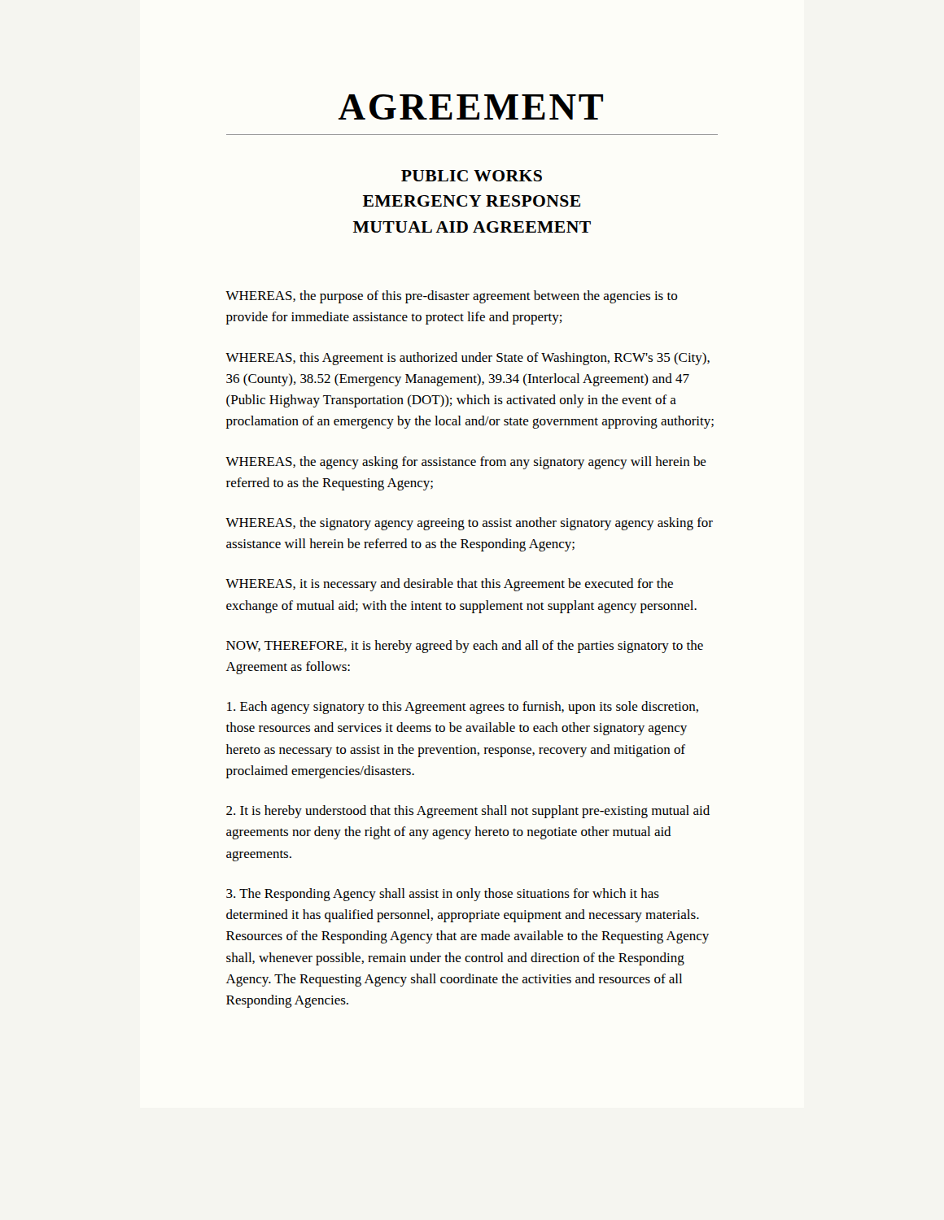AGREEMENT
PUBLIC WORKS
EMERGENCY RESPONSE
MUTUAL AID AGREEMENT
WHEREAS, the purpose of this pre-disaster agreement between the agencies is to provide for immediate assistance to protect life and property;
WHEREAS, this Agreement is authorized under State of Washington, RCW's 35 (City), 36 (County), 38.52 (Emergency Management), 39.34 (Interlocal Agreement) and 47 (Public Highway Transportation (DOT)); which is activated only in the event of a proclamation of an emergency by the local and/or state government approving authority;
WHEREAS, the agency asking for assistance from any signatory agency will herein be referred to as the Requesting Agency;
WHEREAS, the signatory agency agreeing to assist another signatory agency asking for assistance will herein be referred to as the Responding Agency;
WHEREAS, it is necessary and desirable that this Agreement be executed for the exchange of mutual aid; with the intent to supplement not supplant agency personnel.
NOW, THEREFORE, it is hereby agreed by each and all of the parties signatory to the Agreement as follows:
1. Each agency signatory to this Agreement agrees to furnish, upon its sole discretion, those resources and services it deems to be available to each other signatory agency hereto as necessary to assist in the prevention, response, recovery and mitigation of proclaimed emergencies/disasters.
2. It is hereby understood that this Agreement shall not supplant pre-existing mutual aid agreements nor deny the right of any agency hereto to negotiate other mutual aid agreements.
3. The Responding Agency shall assist in only those situations for which it has determined it has qualified personnel, appropriate equipment and necessary materials. Resources of the Responding Agency that are made available to the Requesting Agency shall, whenever possible, remain under the control and direction of the Responding Agency. The Requesting Agency shall coordinate the activities and resources of all Responding Agencies.